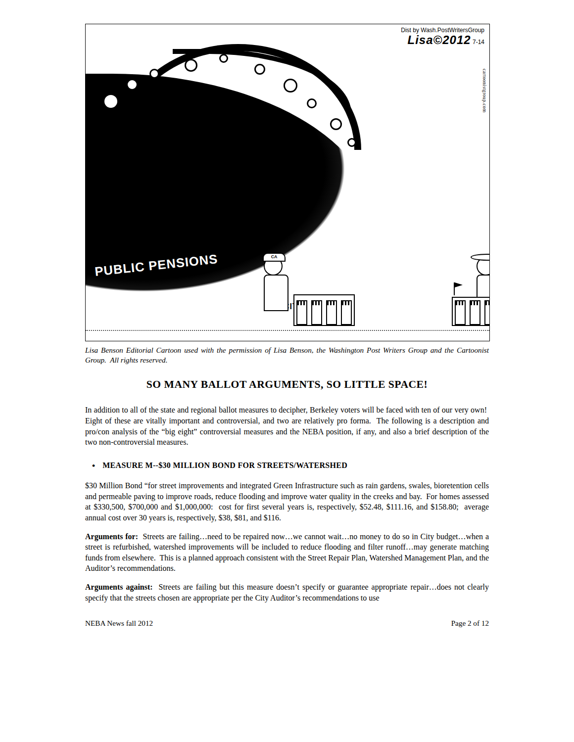Dist by Wash.PostWritersGroup
Lisa©2012 7-14
cartoonistgroup.com
PUBLIC PENSIONS
CITIES
CA
Lisa Benson Editorial Cartoon used with the permission of Lisa Benson, the Washington Post Writers Group and the Cartoonist Group. All rights reserved.
SO MANY BALLOT ARGUMENTS, SO LITTLE SPACE!
In addition to all of the state and regional ballot measures to decipher, Berkeley voters will be faced with ten of our very own! Eight of these are vitally important and controversial, and two are relatively pro forma. The following is a description and pro/con analysis of the “big eight” controversial measures and the NEBA position, if any, and also a brief description of the two non-controversial measures.
MEASURE M--$30 MILLION BOND FOR STREETS/WATERSHED
$30 Million Bond “for street improvements and integrated Green Infrastructure such as rain gardens, swales, bioretention cells and permeable paving to improve roads, reduce flooding and improve water quality in the creeks and bay. For homes assessed at $330,500, $700,000 and $1,000,000: cost for first several years is, respectively, $52.48, $111.16, and $158.80; average annual cost over 30 years is, respectively, $38, $81, and $116.
Arguments for: Streets are failing…need to be repaired now…we cannot wait…no money to do so in City budget…when a street is refurbished, watershed improvements will be included to reduce flooding and filter runoff…may generate matching funds from elsewhere. This is a planned approach consistent with the Street Repair Plan, Watershed Management Plan, and the Auditor’s recommendations.
Arguments against: Streets are failing but this measure doesn’t specify or guarantee appropriate repair…does not clearly specify that the streets chosen are appropriate per the City Auditor’s recommendations to use
NEBA News fall 2012
Page 2 of 12